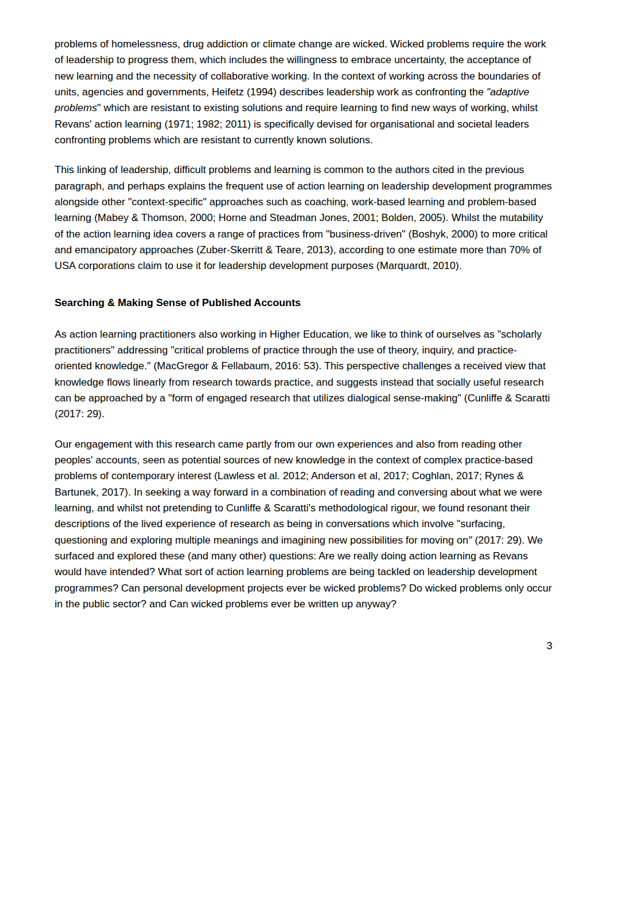problems of homelessness, drug addiction or climate change are wicked. Wicked problems require the work of leadership to progress them, which includes the willingness to embrace uncertainty, the acceptance of new learning and the necessity of collaborative working. In the context of working across the boundaries of units, agencies and governments, Heifetz (1994) describes leadership work as confronting the "adaptive problems" which are resistant to existing solutions and require learning to find new ways of working, whilst Revans' action learning (1971; 1982; 2011) is specifically devised for organisational and societal leaders confronting problems which are resistant to currently known solutions.
This linking of leadership, difficult problems and learning is common to the authors cited in the previous paragraph, and perhaps explains the frequent use of action learning on leadership development programmes alongside other "context-specific" approaches such as coaching, work-based learning and problem-based learning (Mabey & Thomson, 2000; Horne and Steadman Jones, 2001; Bolden, 2005). Whilst the mutability of the action learning idea covers a range of practices from "business-driven" (Boshyk, 2000) to more critical and emancipatory approaches (Zuber-Skerritt & Teare, 2013), according to one estimate more than 70% of USA corporations claim to use it for leadership development purposes (Marquardt, 2010).
Searching & Making Sense of Published Accounts
As action learning practitioners also working in Higher Education, we like to think of ourselves as "scholarly practitioners" addressing "critical problems of practice through the use of theory, inquiry, and practice-oriented knowledge." (MacGregor & Fellabaum, 2016: 53). This perspective challenges a received view that knowledge flows linearly from research towards practice, and suggests instead that socially useful research can be approached by a "form of engaged research that utilizes dialogical sense-making" (Cunliffe & Scaratti (2017: 29).
Our engagement with this research came partly from our own experiences and also from reading other peoples' accounts, seen as potential sources of new knowledge in the context of complex practice-based problems of contemporary interest (Lawless et al. 2012; Anderson et al, 2017; Coghlan, 2017; Rynes & Bartunek, 2017). In seeking a way forward in a combination of reading and conversing about what we were learning, and whilst not pretending to Cunliffe & Scaratti's methodological rigour, we found resonant their descriptions of the lived experience of research as being in conversations which involve "surfacing, questioning and exploring multiple meanings and imagining new possibilities for moving on" (2017: 29). We surfaced and explored these (and many other) questions: Are we really doing action learning as Revans would have intended? What sort of action learning problems are being tackled on leadership development programmes? Can personal development projects ever be wicked problems? Do wicked problems only occur in the public sector? and Can wicked problems ever be written up anyway?
3